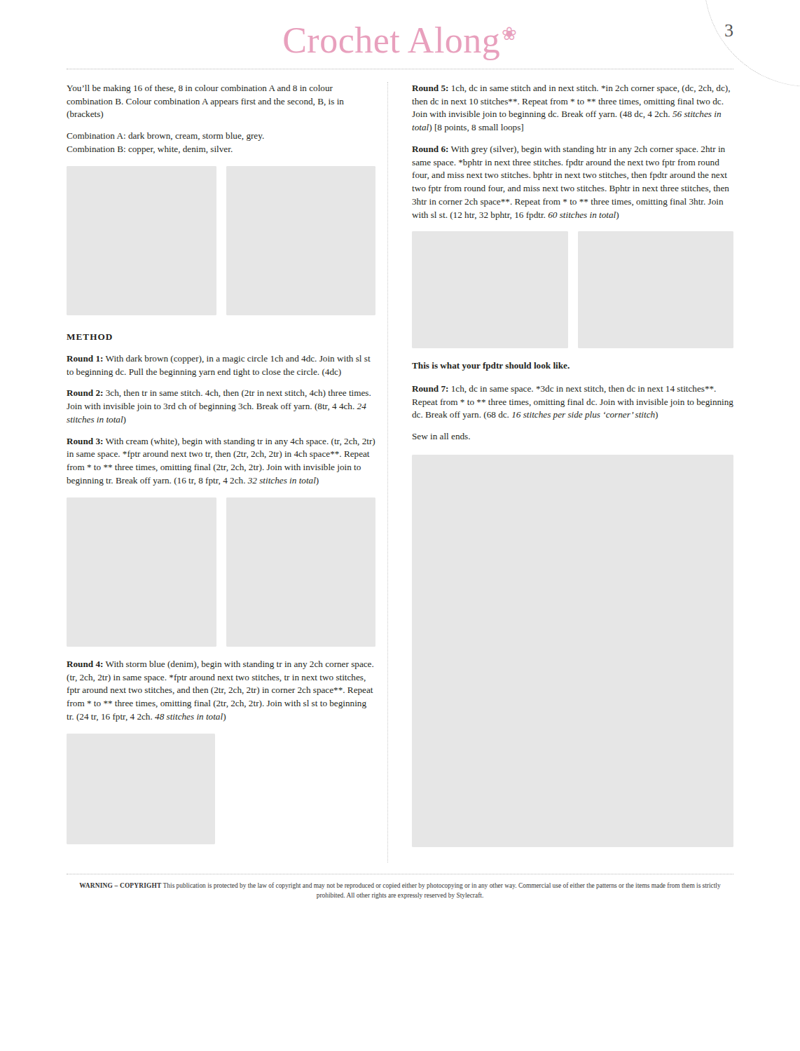3
Crochet Along❀
You’ll be making 16 of these, 8 in colour combination A and 8 in colour combination B. Colour combination A appears first and the second, B, is in (brackets)
Combination A: dark brown, cream, storm blue, grey.
Combination B: copper, white, denim, silver.
METHOD
Round 1: With dark brown (copper), in a magic circle 1ch and 4dc. Join with sl st to beginning dc. Pull the beginning yarn end tight to close the circle. (4dc)
Round 2: 3ch, then tr in same stitch. 4ch, then (2tr in next stitch, 4ch) three times. Join with invisible join to 3rd ch of beginning 3ch. Break off yarn. (8tr, 4 4ch. 24 stitches in total)
Round 3: With cream (white), begin with standing tr in any 4ch space. (tr, 2ch, 2tr) in same space. *fptr around next two tr, then (2tr, 2ch, 2tr) in 4ch space**. Repeat from * to ** three times, omitting final (2tr, 2ch, 2tr). Join with invisible join to beginning tr. Break off yarn. (16 tr, 8 fptr, 4 2ch. 32 stitches in total)
Round 4: With storm blue (denim), begin with standing tr in any 2ch corner space. (tr, 2ch, 2tr) in same space. *fptr around next two stitches, tr in next two stitches, fptr around next two stitches, and then (2tr, 2ch, 2tr) in corner 2ch space**. Repeat from * to ** three times, omitting final (2tr, 2ch, 2tr). Join with sl st to beginning tr. (24 tr, 16 fptr, 4 2ch. 48 stitches in total)
Round 5: 1ch, dc in same stitch and in next stitch. *in 2ch corner space, (dc, 2ch, dc), then dc in next 10 stitches**. Repeat from * to ** three times, omitting final two dc. Join with invisible join to beginning dc. Break off yarn. (48 dc, 4 2ch. 56 stitches in total) [8 points, 8 small loops]
Round 6: With grey (silver), begin with standing htr in any 2ch corner space. 2htr in same space. *bphtr in next three stitches. fpdtr around the next two fptr from round four, and miss next two stitches. bphtr in next two stitches, then fpdtr around the next two fptr from round four, and miss next two stitches. Bphtr in next three stitches, then 3htr in corner 2ch space**. Repeat from * to ** three times, omitting final 3htr. Join with sl st. (12 htr, 32 bphtr, 16 fpdtr. 60 stitches in total)
This is what your fpdtr should look like.
Round 7: 1ch, dc in same space. *3dc in next stitch, then dc in next 14 stitches**. Repeat from * to ** three times, omitting final dc. Join with invisible join to beginning dc. Break off yarn. (68 dc. 16 stitches per side plus ‘corner’ stitch)
Sew in all ends.
WARNING – COPYRIGHT This publication is protected by the law of copyright and may not be reproduced or copied either by photocopying or in any other way. Commercial use of either the patterns or the items made from them is strictly prohibited. All other rights are expressly reserved by Stylecraft.